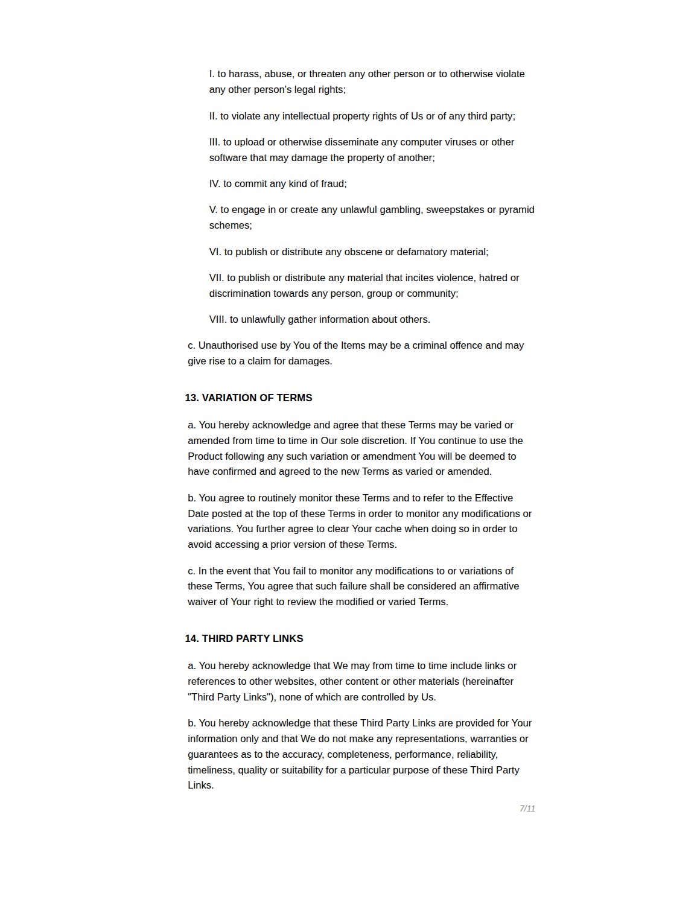I. to harass, abuse, or threaten any other person or to otherwise violate any other person's legal rights;
II. to violate any intellectual property rights of Us or of any third party;
III. to upload or otherwise disseminate any computer viruses or other software that may damage the property of another;
IV. to commit any kind of fraud;
V. to engage in or create any unlawful gambling, sweepstakes or pyramid schemes;
VI. to publish or distribute any obscene or defamatory material;
VII. to publish or distribute any material that incites violence, hatred or discrimination towards any person, group or community;
VIII. to unlawfully gather information about others.
c. Unauthorised use by You of the Items may be a criminal offence and may give rise to a claim for damages.
13. VARIATION OF TERMS
a. You hereby acknowledge and agree that these Terms may be varied or amended from time to time in Our sole discretion. If You continue to use the Product following any such variation or amendment You will be deemed to have confirmed and agreed to the new Terms as varied or amended.
b. You agree to routinely monitor these Terms and to refer to the Effective Date posted at the top of these Terms in order to monitor any modifications or variations. You further agree to clear Your cache when doing so in order to avoid accessing a prior version of these Terms.
c. In the event that You fail to monitor any modifications to or variations of these Terms, You agree that such failure shall be considered an affirmative waiver of Your right to review the modified or varied Terms.
14. THIRD PARTY LINKS
a. You hereby acknowledge that We may from time to time include links or references to other websites, other content or other materials (hereinafter "Third Party Links"), none of which are controlled by Us.
b. You hereby acknowledge that these Third Party Links are provided for Your information only and that We do not make any representations, warranties or guarantees as to the accuracy, completeness, performance, reliability, timeliness, quality or suitability for a particular purpose of these Third Party Links.
7/11